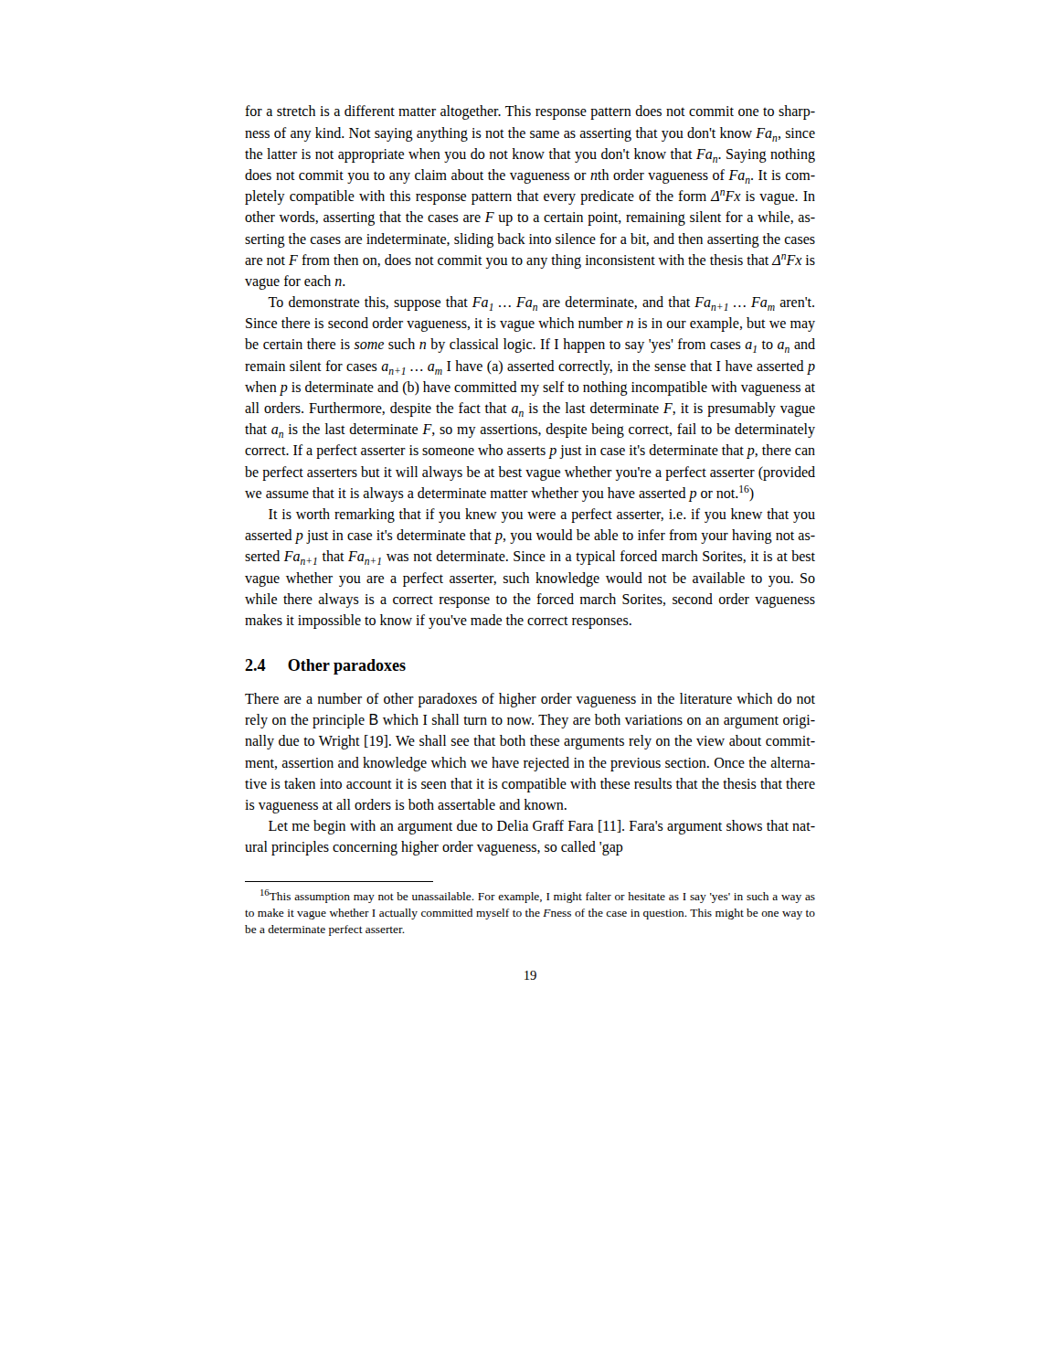for a stretch is a different matter altogether. This response pattern does not commit one to sharpness of any kind. Not saying anything is not the same as asserting that you don't know Fan, since the latter is not appropriate when you do not know that you don't know that Fan. Saying nothing does not commit you to any claim about the vagueness or nth order vagueness of Fan. It is completely compatible with this response pattern that every predicate of the form ΔnFx is vague. In other words, asserting that the cases are F up to a certain point, remaining silent for a while, asserting the cases are indeterminate, sliding back into silence for a bit, and then asserting the cases are not F from then on, does not commit you to any thing inconsistent with the thesis that ΔnFx is vague for each n.
To demonstrate this, suppose that Fa1 … Fan are determinate, and that Fan+1 … Fam aren't. Since there is second order vagueness, it is vague which number n is in our example, but we may be certain there is some such n by classical logic. If I happen to say 'yes' from cases a1 to an and remain silent for cases an+1 … am I have (a) asserted correctly, in the sense that I have asserted p when p is determinate and (b) have committed my self to nothing incompatible with vagueness at all orders. Furthermore, despite the fact that an is the last determinate F, it is presumably vague that an is the last determinate F, so my assertions, despite being correct, fail to be determinately correct. If a perfect asserter is someone who asserts p just in case it's determinate that p, there can be perfect asserters but it will always be at best vague whether you're a perfect asserter (provided we assume that it is always a determinate matter whether you have asserted p or not.16)
It is worth remarking that if you knew you were a perfect asserter, i.e. if you knew that you asserted p just in case it's determinate that p, you would be able to infer from your having not asserted Fan+1 that Fan+1 was not determinate. Since in a typical forced march Sorites, it is at best vague whether you are a perfect asserter, such knowledge would not be available to you. So while there always is a correct response to the forced march Sorites, second order vagueness makes it impossible to know if you've made the correct responses.
2.4 Other paradoxes
There are a number of other paradoxes of higher order vagueness in the literature which do not rely on the principle B which I shall turn to now. They are both variations on an argument originally due to Wright [19]. We shall see that both these arguments rely on the view about commitment, assertion and knowledge which we have rejected in the previous section. Once the alternative is taken into account it is seen that it is compatible with these results that the thesis that there is vagueness at all orders is both assertable and known.
Let me begin with an argument due to Delia Graff Fara [11]. Fara's argument shows that natural principles concerning higher order vagueness, so called 'gap
16This assumption may not be unassailable. For example, I might falter or hesitate as I say 'yes' in such a way as to make it vague whether I actually committed myself to the Fness of the case in question. This might be one way to be a determinate perfect asserter.
19